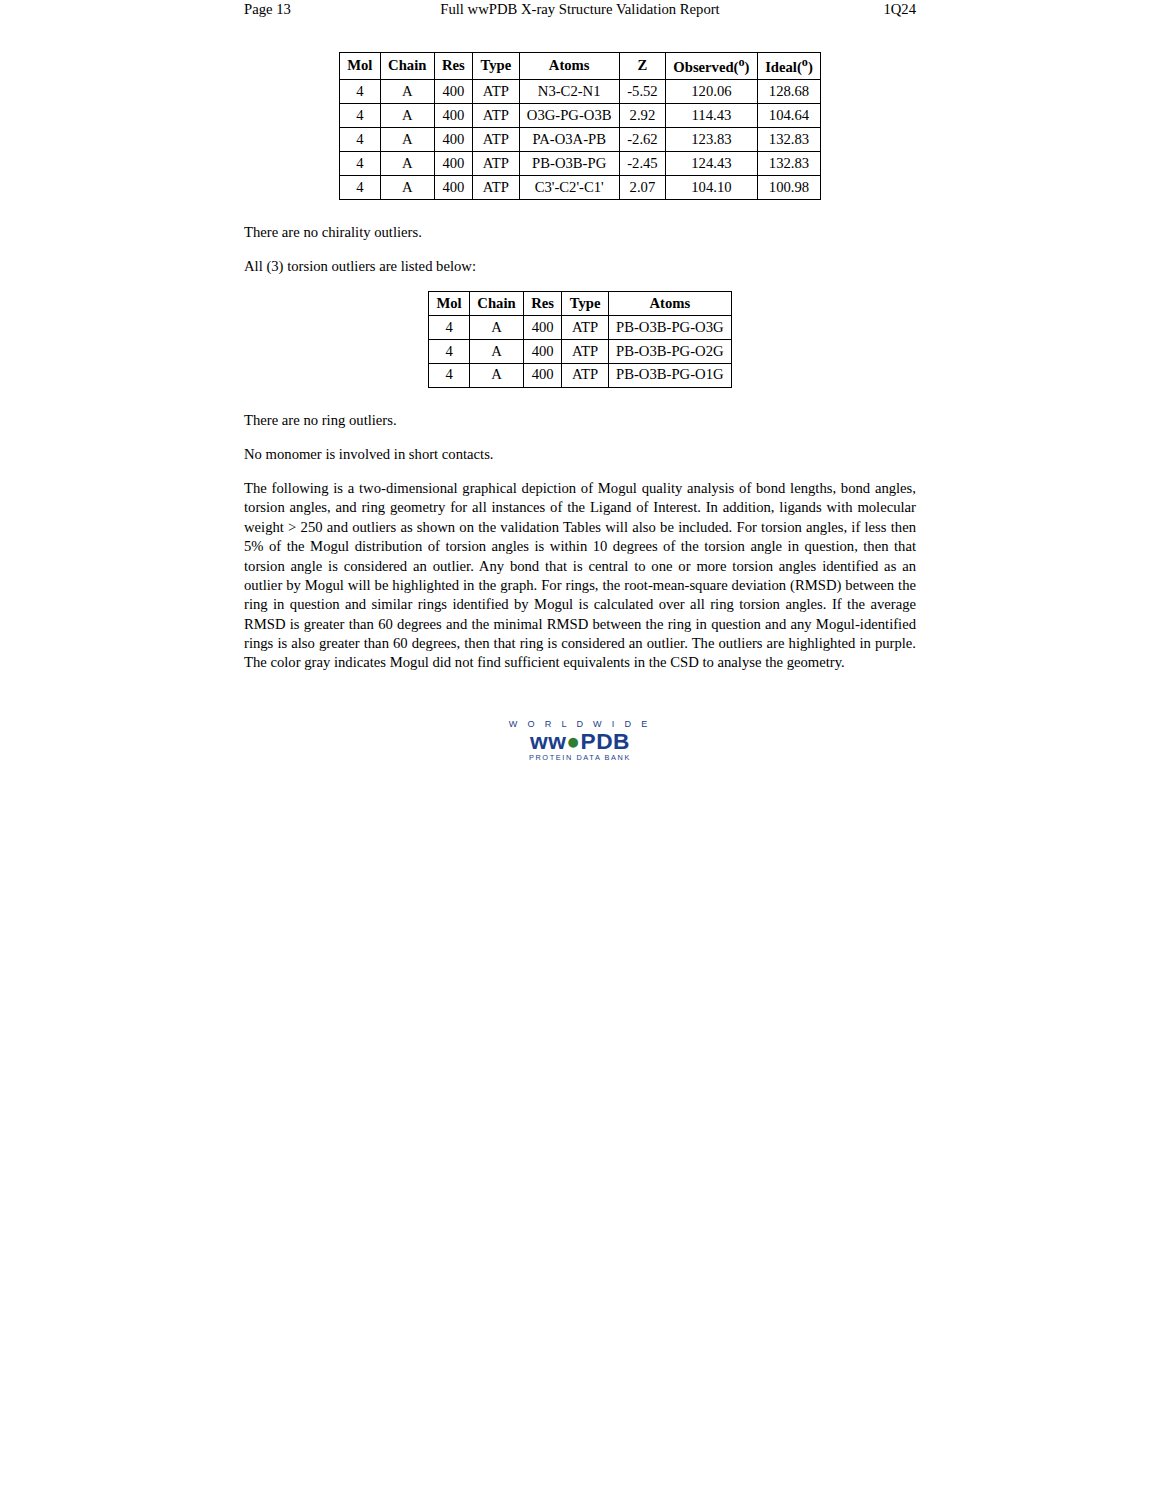Page 13
Full wwPDB X-ray Structure Validation Report
1Q24
| Mol | Chain | Res | Type | Atoms | Z | Observed( o ) | Ideal( o ) |
| --- | --- | --- | --- | --- | --- | --- | --- |
| 4 | A | 400 | ATP | N3-C2-N1 | -5.52 | 120.06 | 128.68 |
| 4 | A | 400 | ATP | O3G-PG-O3B | 2.92 | 114.43 | 104.64 |
| 4 | A | 400 | ATP | PA-O3A-PB | -2.62 | 123.83 | 132.83 |
| 4 | A | 400 | ATP | PB-O3B-PG | -2.45 | 124.43 | 132.83 |
| 4 | A | 400 | ATP | C3'-C2'-C1' | 2.07 | 104.10 | 100.98 |
There are no chirality outliers.
All (3) torsion outliers are listed below:
| Mol | Chain | Res | Type | Atoms |
| --- | --- | --- | --- | --- |
| 4 | A | 400 | ATP | PB-O3B-PG-O3G |
| 4 | A | 400 | ATP | PB-O3B-PG-O2G |
| 4 | A | 400 | ATP | PB-O3B-PG-O1G |
There are no ring outliers.
No monomer is involved in short contacts.
The following is a two-dimensional graphical depiction of Mogul quality analysis of bond lengths, bond angles, torsion angles, and ring geometry for all instances of the Ligand of Interest. In addition, ligands with molecular weight > 250 and outliers as shown on the validation Tables will also be included. For torsion angles, if less then 5% of the Mogul distribution of torsion angles is within 10 degrees of the torsion angle in question, then that torsion angle is considered an outlier. Any bond that is central to one or more torsion angles identified as an outlier by Mogul will be highlighted in the graph. For rings, the root-mean-square deviation (RMSD) between the ring in question and similar rings identified by Mogul is calculated over all ring torsion angles. If the average RMSD is greater than 60 degrees and the minimal RMSD between the ring in question and any Mogul-identified rings is also greater than 60 degrees, then that ring is considered an outlier. The outliers are highlighted in purple. The color gray indicates Mogul did not find sufficient equivalents in the CSD to analyse the geometry.
W O R L D W I D E
ww●PDB
PROTEIN DATA BANK